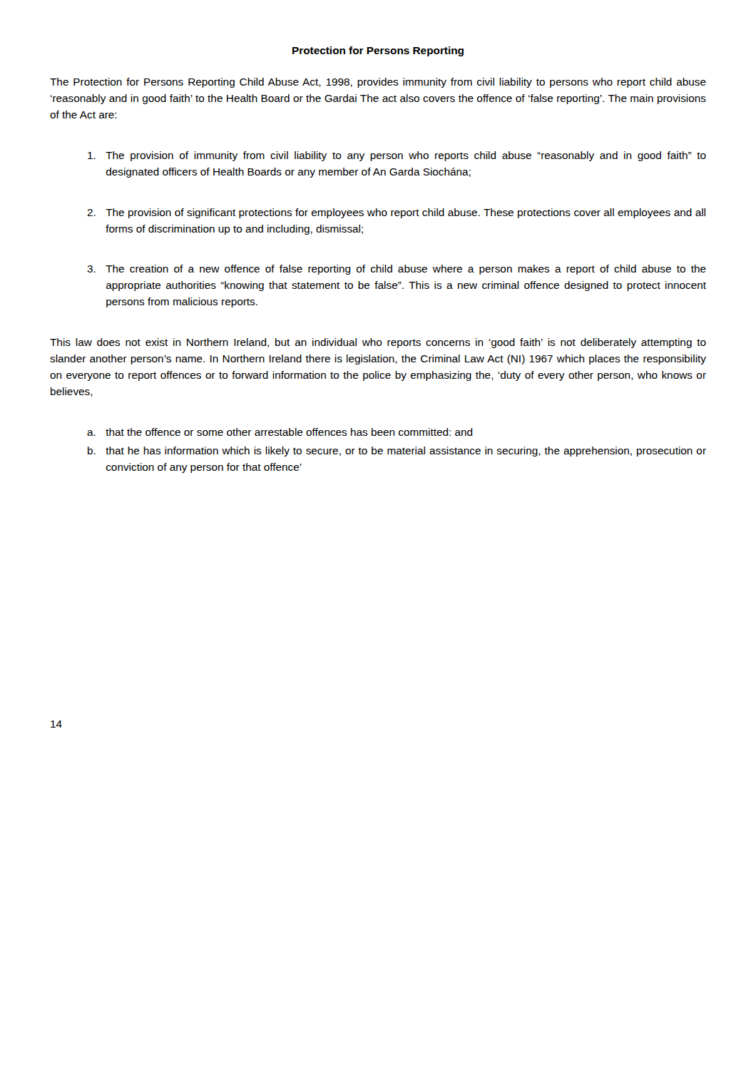Protection for Persons Reporting
The Protection for Persons Reporting Child Abuse Act, 1998, provides immunity from civil liability to persons who report child abuse ‘reasonably and in good faith’ to the Health Board or the Gardai The act also covers the offence of ‘false reporting’. The main provisions of the Act are:
The provision of immunity from civil liability to any person who reports child abuse “reasonably and in good faith” to designated officers of Health Boards or any member of An Garda Siochána;
The provision of significant protections for employees who report child abuse. These protections cover all employees and all forms of discrimination up to and including, dismissal;
The creation of a new offence of false reporting of child abuse where a person makes a report of child abuse to the appropriate authorities “knowing that statement to be false”. This is a new criminal offence designed to protect innocent persons from malicious reports.
This law does not exist in Northern Ireland, but an individual who reports concerns in ‘good faith’ is not deliberately attempting to slander another person’s name. In Northern Ireland there is legislation, the Criminal Law Act (NI) 1967 which places the responsibility on everyone to report offences or to forward information to the police by emphasizing the, ‘duty of every other person, who knows or believes,
that the offence or some other arrestable offences has been committed: and
that he has information which is likely to secure, or to be material assistance in securing, the apprehension, prosecution or conviction of any person for that offence’
14